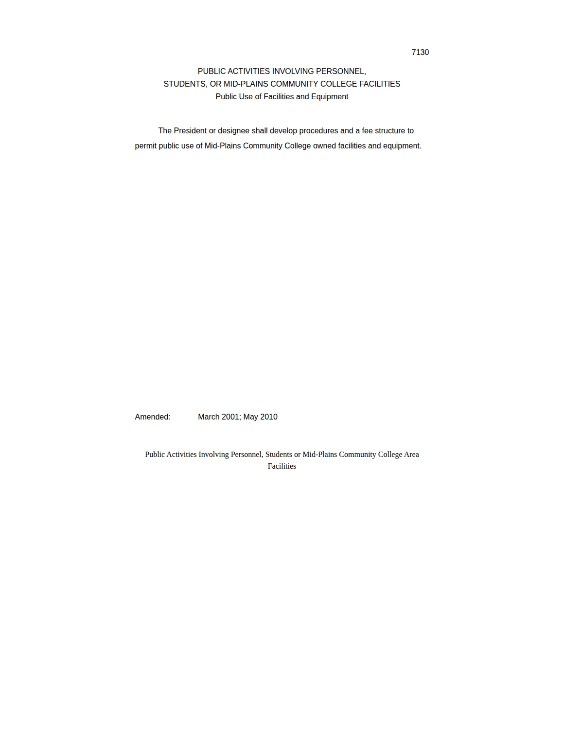7130
PUBLIC ACTIVITIES INVOLVING PERSONNEL,
STUDENTS, OR MID-PLAINS COMMUNITY COLLEGE FACILITIES
Public Use of Facilities and Equipment
The President or designee shall develop procedures and a fee structure to permit public use of Mid-Plains Community College owned facilities and equipment.
Amended: March 2001; May 2010
Public Activities Involving Personnel, Students or Mid-Plains Community College Area Facilities